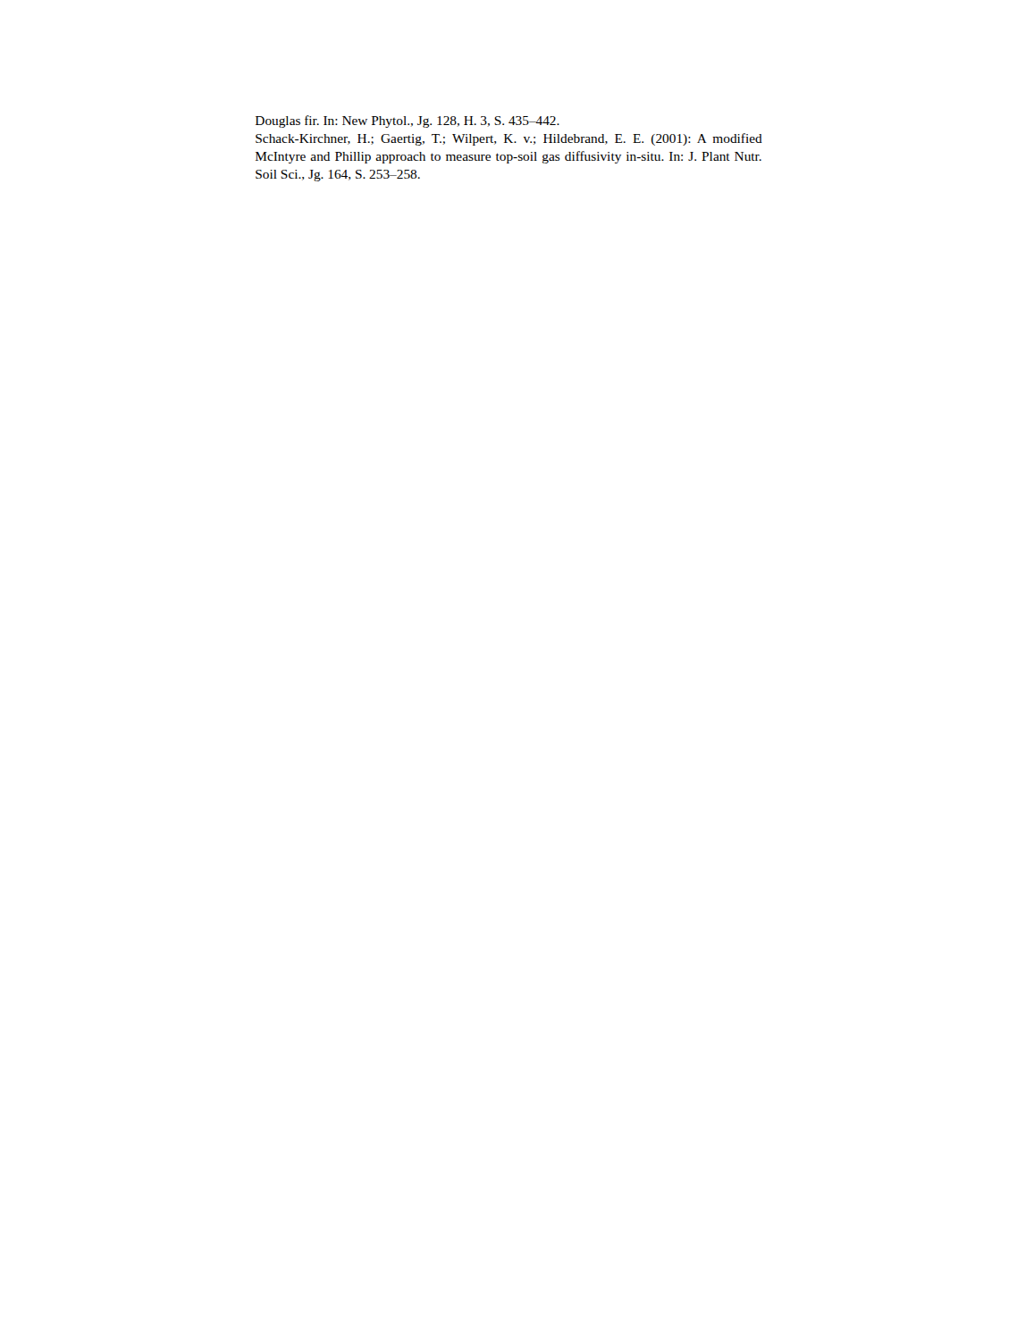Douglas fir. In: New Phytol., Jg. 128, H. 3, S. 435–442.
Schack-Kirchner, H.; Gaertig, T.; Wilpert, K. v.; Hildebrand, E. E. (2001): A modified McIntyre and Phillip approach to measure top-soil gas diffusivity in-situ. In: J. Plant Nutr. Soil Sci., Jg. 164, S. 253–258.